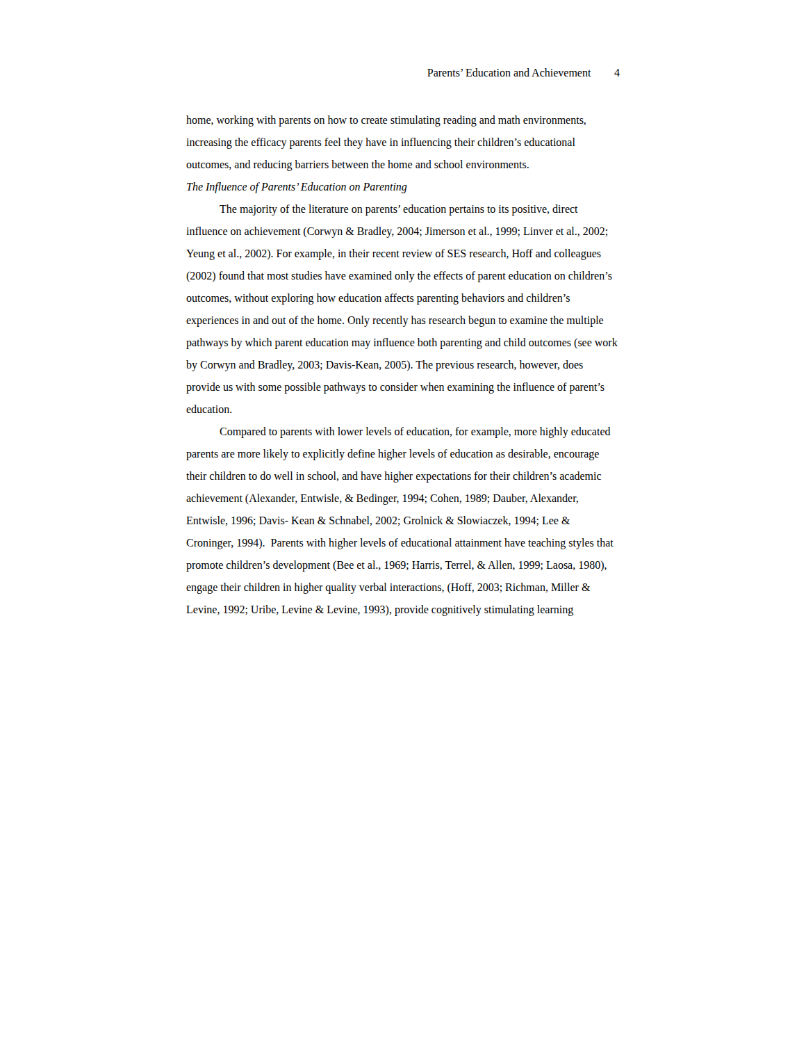Parents’ Education and Achievement4
home, working with parents on how to create stimulating reading and math environments, increasing the efficacy parents feel they have in influencing their children’s educational outcomes, and reducing barriers between the home and school environments.
The Influence of Parents’ Education on Parenting
The majority of the literature on parents’ education pertains to its positive, direct influence on achievement (Corwyn & Bradley, 2004; Jimerson et al., 1999; Linver et al., 2002; Yeung et al., 2002). For example, in their recent review of SES research, Hoff and colleagues (2002) found that most studies have examined only the effects of parent education on children’s outcomes, without exploring how education affects parenting behaviors and children’s experiences in and out of the home. Only recently has research begun to examine the multiple pathways by which parent education may influence both parenting and child outcomes (see work by Corwyn and Bradley, 2003; Davis-Kean, 2005). The previous research, however, does provide us with some possible pathways to consider when examining the influence of parent’s education.
Compared to parents with lower levels of education, for example, more highly educated parents are more likely to explicitly define higher levels of education as desirable, encourage their children to do well in school, and have higher expectations for their children’s academic achievement (Alexander, Entwisle, & Bedinger, 1994; Cohen, 1989; Dauber, Alexander, Entwisle, 1996; Davis- Kean & Schnabel, 2002; Grolnick & Slowiaczek, 1994; Lee & Croninger, 1994). Parents with higher levels of educational attainment have teaching styles that promote children’s development (Bee et al., 1969; Harris, Terrel, & Allen, 1999; Laosa, 1980), engage their children in higher quality verbal interactions, (Hoff, 2003; Richman, Miller & Levine, 1992; Uribe, Levine & Levine, 1993), provide cognitively stimulating learning